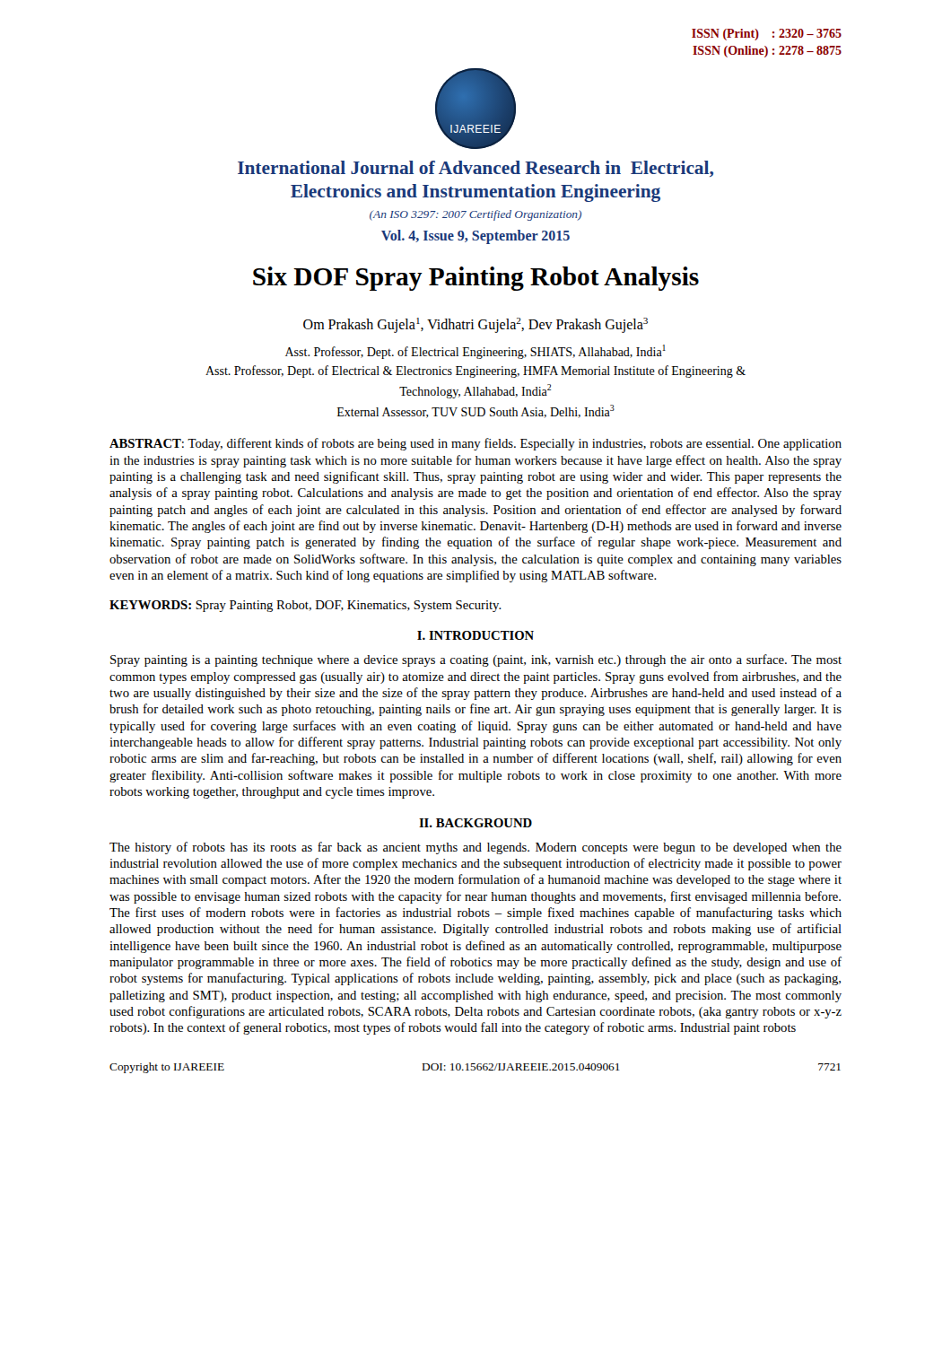ISSN (Print) : 2320 – 3765
ISSN (Online) : 2278 – 8875
International Journal of Advanced Research in Electrical, Electronics and Instrumentation Engineering
(An ISO 3297: 2007 Certified Organization)
Vol. 4, Issue 9, September 2015
Six DOF Spray Painting Robot Analysis
Om Prakash Gujela1, Vidhatri Gujela2, Dev Prakash Gujela3
Asst. Professor, Dept. of Electrical Engineering, SHIATS, Allahabad, India1
Asst. Professor, Dept. of Electrical & Electronics Engineering, HMFA Memorial Institute of Engineering &
Technology, Allahabad, India2
External Assessor, TUV SUD South Asia, Delhi, India3
ABSTRACT: Today, different kinds of robots are being used in many fields. Especially in industries, robots are essential. One application in the industries is spray painting task which is no more suitable for human workers because it have large effect on health. Also the spray painting is a challenging task and need significant skill. Thus, spray painting robot are using wider and wider. This paper represents the analysis of a spray painting robot. Calculations and analysis are made to get the position and orientation of end effector. Also the spray painting patch and angles of each joint are calculated in this analysis. Position and orientation of end effector are analysed by forward kinematic. The angles of each joint are find out by inverse kinematic. Denavit- Hartenberg (D-H) methods are used in forward and inverse kinematic. Spray painting patch is generated by finding the equation of the surface of regular shape work-piece. Measurement and observation of robot are made on SolidWorks software. In this analysis, the calculation is quite complex and containing many variables even in an element of a matrix. Such kind of long equations are simplified by using MATLAB software.
KEYWORDS: Spray Painting Robot, DOF, Kinematics, System Security.
I. Introduction
Spray painting is a painting technique where a device sprays a coating (paint, ink, varnish etc.) through the air onto a surface. The most common types employ compressed gas (usually air) to atomize and direct the paint particles. Spray guns evolved from airbrushes, and the two are usually distinguished by their size and the size of the spray pattern they produce. Airbrushes are hand-held and used instead of a brush for detailed work such as photo retouching, painting nails or fine art. Air gun spraying uses equipment that is generally larger. It is typically used for covering large surfaces with an even coating of liquid. Spray guns can be either automated or hand-held and have interchangeable heads to allow for different spray patterns. Industrial painting robots can provide exceptional part accessibility. Not only robotic arms are slim and far-reaching, but robots can be installed in a number of different locations (wall, shelf, rail) allowing for even greater flexibility. Anti-collision software makes it possible for multiple robots to work in close proximity to one another. With more robots working together, throughput and cycle times improve.
II. Background
The history of robots has its roots as far back as ancient myths and legends. Modern concepts were begun to be developed when the industrial revolution allowed the use of more complex mechanics and the subsequent introduction of electricity made it possible to power machines with small compact motors. After the 1920 the modern formulation of a humanoid machine was developed to the stage where it was possible to envisage human sized robots with the capacity for near human thoughts and movements, first envisaged millennia before. The first uses of modern robots were in factories as industrial robots – simple fixed machines capable of manufacturing tasks which allowed production without the need for human assistance. Digitally controlled industrial robots and robots making use of artificial intelligence have been built since the 1960. An industrial robot is defined as an automatically controlled, reprogrammable, multipurpose manipulator programmable in three or more axes. The field of robotics may be more practically defined as the study, design and use of robot systems for manufacturing. Typical applications of robots include welding, painting, assembly, pick and place (such as packaging, palletizing and SMT), product inspection, and testing; all accomplished with high endurance, speed, and precision. The most commonly used robot configurations are articulated robots, SCARA robots, Delta robots and Cartesian coordinate robots, (aka gantry robots or x-y-z robots). In the context of general robotics, most types of robots would fall into the category of robotic arms. Industrial paint robots
Copyright to IJAREEIE DOI: 10.15662/IJAREEIE.2015.0409061 7721